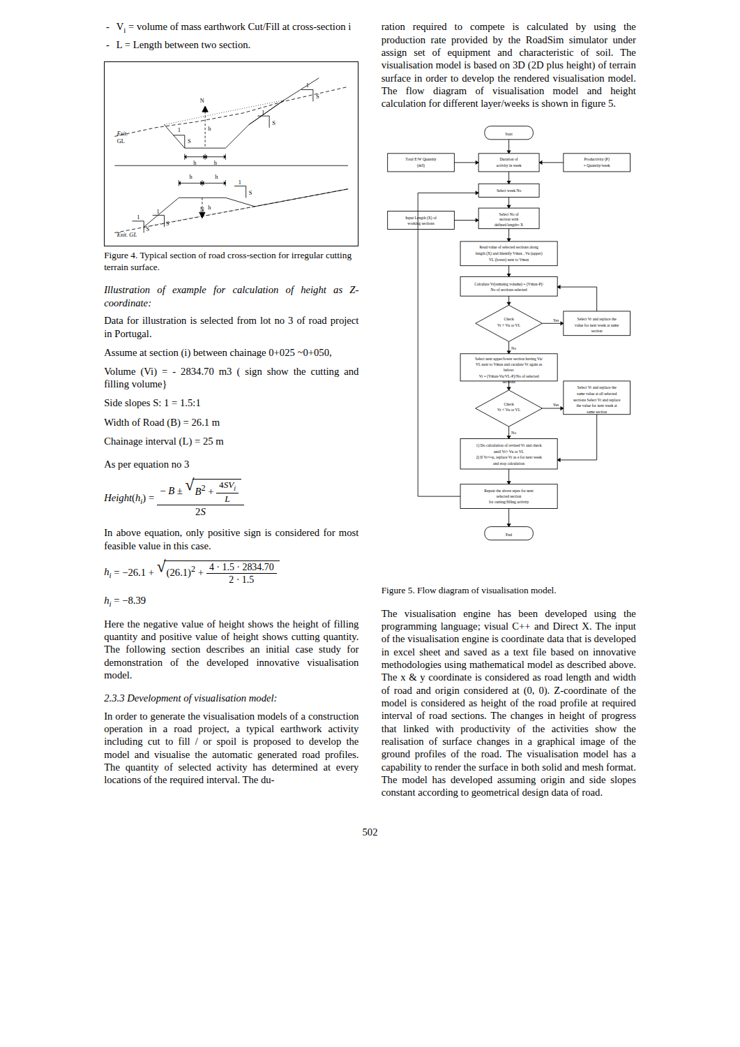Vi = volume of mass earthwork Cut/Fill at cross-section i
L = Length between two section.
N 1 S 1 S 1 S h h h Exit. GL N 1 S 1 S 1 S h h h Exit. GL
Figure 4. Typical section of road cross-section for irregular cutting terrain surface.
Illustration of example for calculation of height as Z-coordinate:
Data for illustration is selected from lot no 3 of road project in Portugal.
Assume at section (i) between chainage 0+025 ~0+050,
Volume (Vi) = - 2834.70 m3 ( sign show the cutting and filling volume}
Side slopes S: 1 = 1.5:1
Width of Road (B) = 26.1 m
Chainage interval (L) = 25 m
As per equation no 3
Height(hi) = − B ± B2 + 4SVi L 2S
In above equation, only positive sign is considered for most feasible value in this case.
hi = −26.1 + (26.1)2 + 4 · 1.5 · 2834.70 2 · 1.5
hi = −8.39
Here the negative value of height shows the height of filling quantity and positive value of height shows cutting quantity. The following section describes an initial case study for demonstration of the developed innovative visualisation model.
2.3.3 Development of visualisation model:
In order to generate the visualisation models of a construction operation in a road project, a typical earthwork activity including cut to fill / or spoil is proposed to develop the model and visualise the automatic generated road profiles. The quantity of selected activity has determined at every locations of the required interval. The du-
ration required to compete is calculated by using the production rate provided by the RoadSim simulator under assign set of equipment and characteristic of soil. The visualisation model is based on 3D (2D plus height) of terrain surface in order to develop the rendered visualisation model. The flow diagram of visualisation model and height calculation for different layer/weeks is shown in figure 5.
Start Duration of activity in week Total E/W Quantity (m3) Productivity (P) = Quantity/week Select week No Input Length (X) of working sections Select No of section with defined length= X Read value of selected sections along length (X) and Identify Vmax , Vu (upper) VL (lower) next to Vmax Calculate Vr(remaing volume) = (Vmax-P)/ No of sections selected Check Vr > Vu or VL Select Vr and replace the value for next week at same section Select next upper/lower section having Vu/ VL next to Vmax and caculate Vr again as below: Vr = (Vmax-Vu/VL-P)/No of selected sections Check Vr < Vu or VL Select Vr and replace the same value at all selected sections Select Vr and replace the value for next week at same section 1) Do calculation of revised Vr and check until Vr> Vu or VL 2) If Vr<=p, replace Vr as e for next week and stop calculation Repeat the above stpes for next selected section for cutting/filling activity End Yes Yes No No
Figure 5. Flow diagram of visualisation model.
The visualisation engine has been developed using the programming language; visual C++ and Direct X. The input of the visualisation engine is coordinate data that is developed in excel sheet and saved as a text file based on innovative methodologies using mathematical model as described above. The x & y coordinate is considered as road length and width of road and origin considered at (0, 0). Z-coordinate of the model is considered as height of the road profile at required interval of road sections. The changes in height of progress that linked with productivity of the activities show the realisation of surface changes in a graphical image of the ground profiles of the road. The visualisation model has a capability to render the surface in both solid and mesh format. The model has developed assuming origin and side slopes constant according to geometrical design data of road.
502